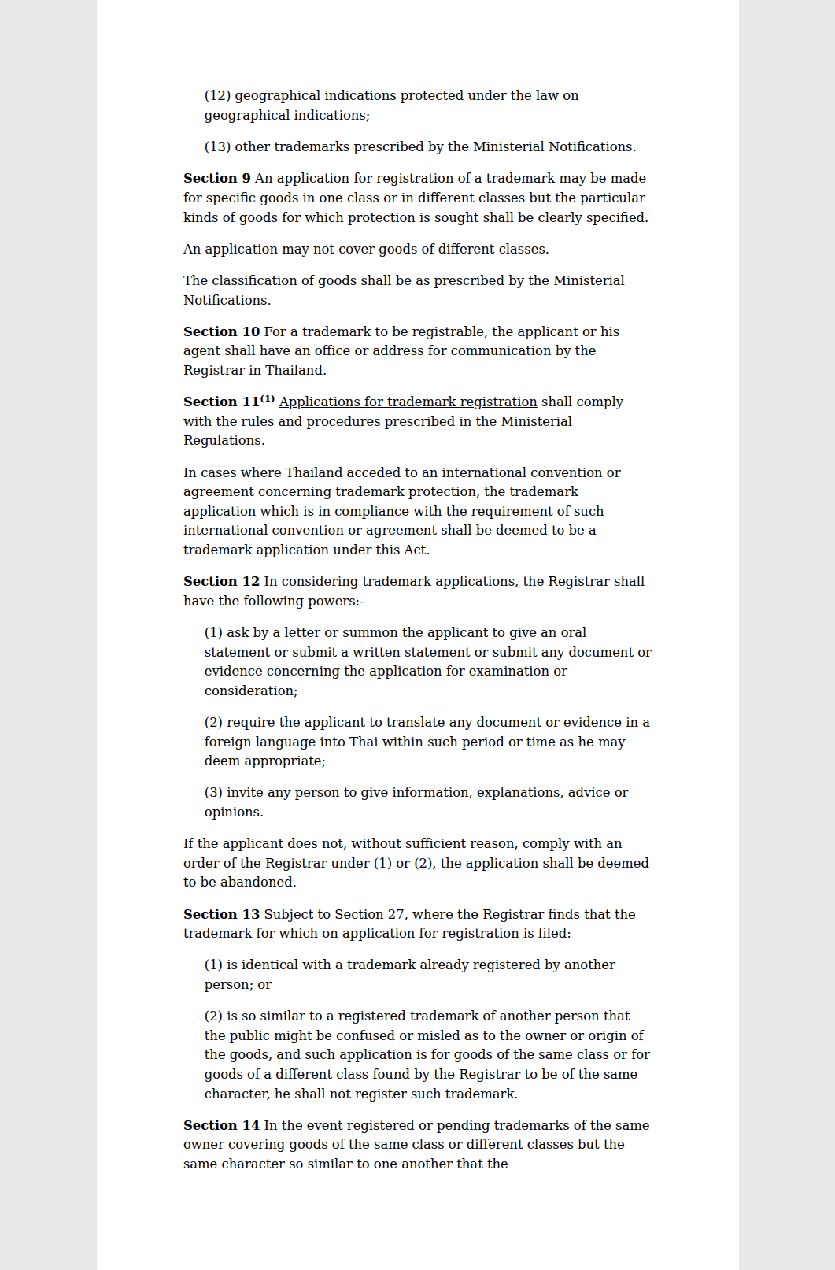(12) geographical indications protected under the law on geographical indications;
(13) other trademarks prescribed by the Ministerial Notifications.
Section 9 An application for registration of a trademark may be made for specific goods in one class or in different classes but the particular kinds of goods for which protection is sought shall be clearly specified.
An application may not cover goods of different classes.
The classification of goods shall be as prescribed by the Ministerial Notifications.
Section 10 For a trademark to be registrable, the applicant or his agent shall have an office or address for communication by the Registrar in Thailand.
Section 11(1) Applications for trademark registration shall comply with the rules and procedures prescribed in the Ministerial Regulations.
In cases where Thailand acceded to an international convention or agreement concerning trademark protection, the trademark application which is in compliance with the requirement of such international convention or agreement shall be deemed to be a trademark application under this Act.
Section 12 In considering trademark applications, the Registrar shall have the following powers:-
(1) ask by a letter or summon the applicant to give an oral statement or submit a written statement or submit any document or evidence concerning the application for examination or consideration;
(2) require the applicant to translate any document or evidence in a foreign language into Thai within such period or time as he may deem appropriate;
(3) invite any person to give information, explanations, advice or opinions.
If the applicant does not, without sufficient reason, comply with an order of the Registrar under (1) or (2), the application shall be deemed to be abandoned.
Section 13 Subject to Section 27, where the Registrar finds that the trademark for which on application for registration is filed:
(1) is identical with a trademark already registered by another person; or
(2) is so similar to a registered trademark of another person that the public might be confused or misled as to the owner or origin of the goods, and such application is for goods of the same class or for goods of a different class found by the Registrar to be of the same character, he shall not register such trademark.
Section 14 In the event registered or pending trademarks of the same owner covering goods of the same class or different classes but the same character so similar to one another that the